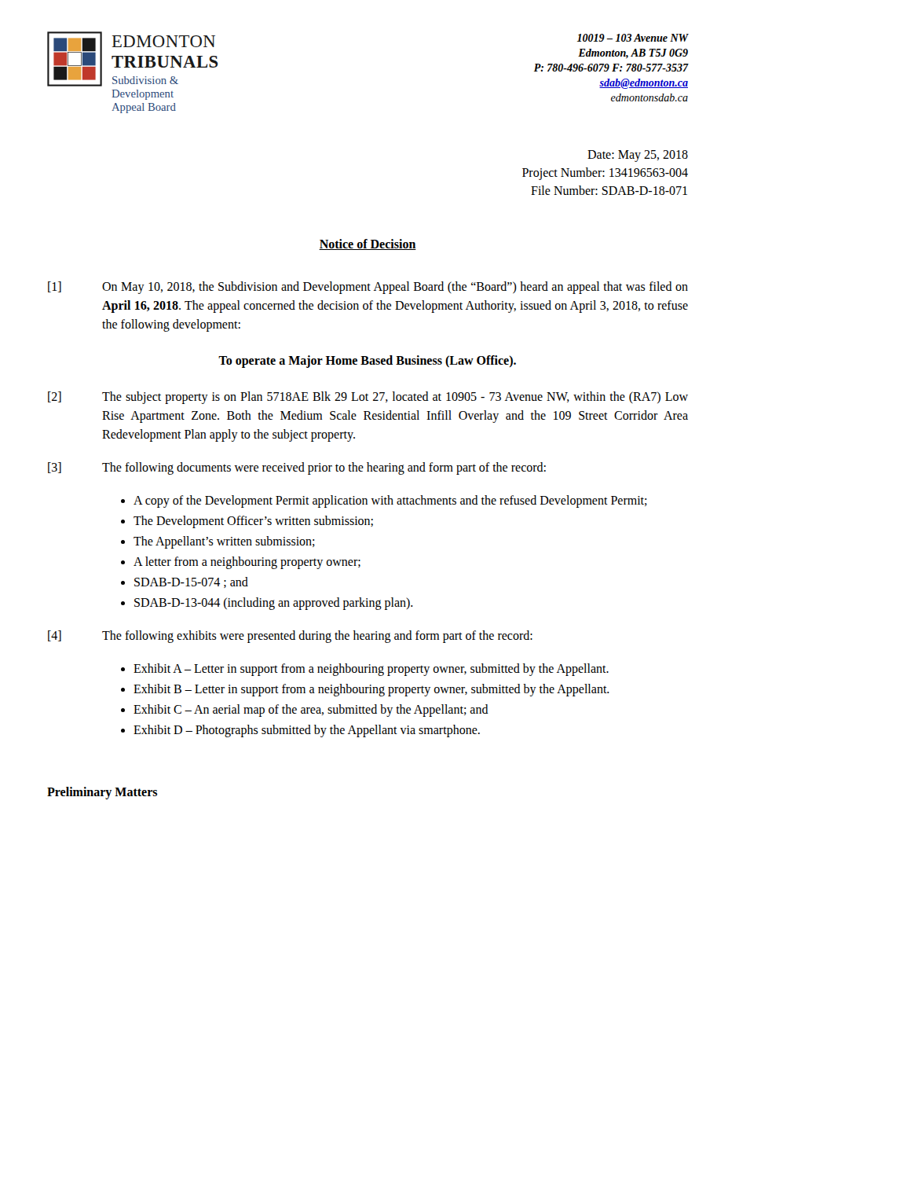EDMONTON
TRIBUNALS
Subdivision &
Development
Appeal Board
10019 – 103 Avenue NW
Edmonton, AB T5J 0G9
P: 780-496-6079 F: 780-577-3537
sdab@edmonton.ca
edmontonsdab.ca
Date: May 25, 2018
Project Number: 134196563-004
File Number: SDAB-D-18-071
Notice of Decision
[1]
On May 10, 2018, the Subdivision and Development Appeal Board (the “Board”) heard an appeal that was filed on April 16, 2018. The appeal concerned the decision of the Development Authority, issued on April 3, 2018, to refuse the following development:
To operate a Major Home Based Business (Law Office).
[2]
The subject property is on Plan 5718AE Blk 29 Lot 27, located at 10905 - 73 Avenue NW, within the (RA7) Low Rise Apartment Zone. Both the Medium Scale Residential Infill Overlay and the 109 Street Corridor Area Redevelopment Plan apply to the subject property.
[3]
The following documents were received prior to the hearing and form part of the record:
A copy of the Development Permit application with attachments and the refused Development Permit;
The Development Officer’s written submission;
The Appellant’s written submission;
A letter from a neighbouring property owner;
SDAB-D-15-074 ; and
SDAB-D-13-044 (including an approved parking plan).
[4]
The following exhibits were presented during the hearing and form part of the record:
Exhibit A – Letter in support from a neighbouring property owner, submitted by the Appellant.
Exhibit B – Letter in support from a neighbouring property owner, submitted by the Appellant.
Exhibit C – An aerial map of the area, submitted by the Appellant; and
Exhibit D – Photographs submitted by the Appellant via smartphone.
Preliminary Matters